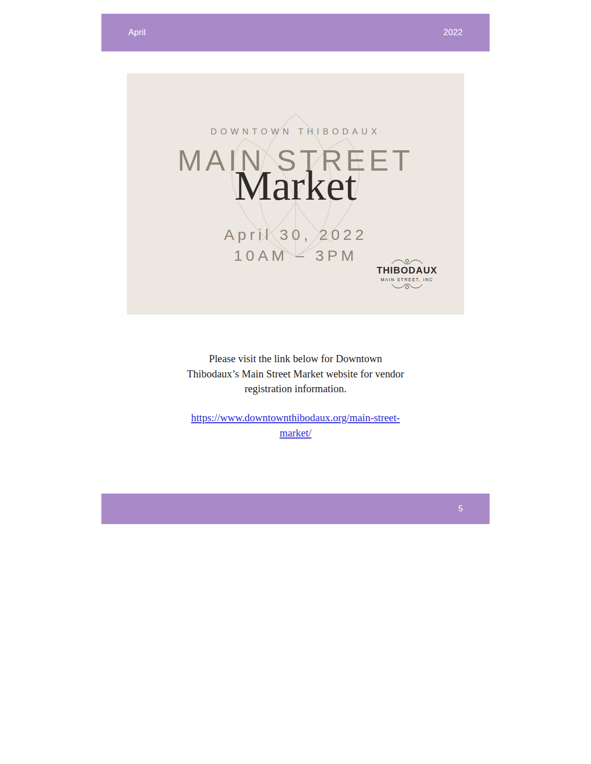April 2022
Downtown Thibodaux
Main Street
Market
April 30, 2022
10AM – 3PM
THIBODAUX
MAIN STREET, INC
Please visit the link below for Downtown Thibodaux’s Main Street Market website for vendor registration information.
https://www.downtownthibodaux.org/main-street-market/
5